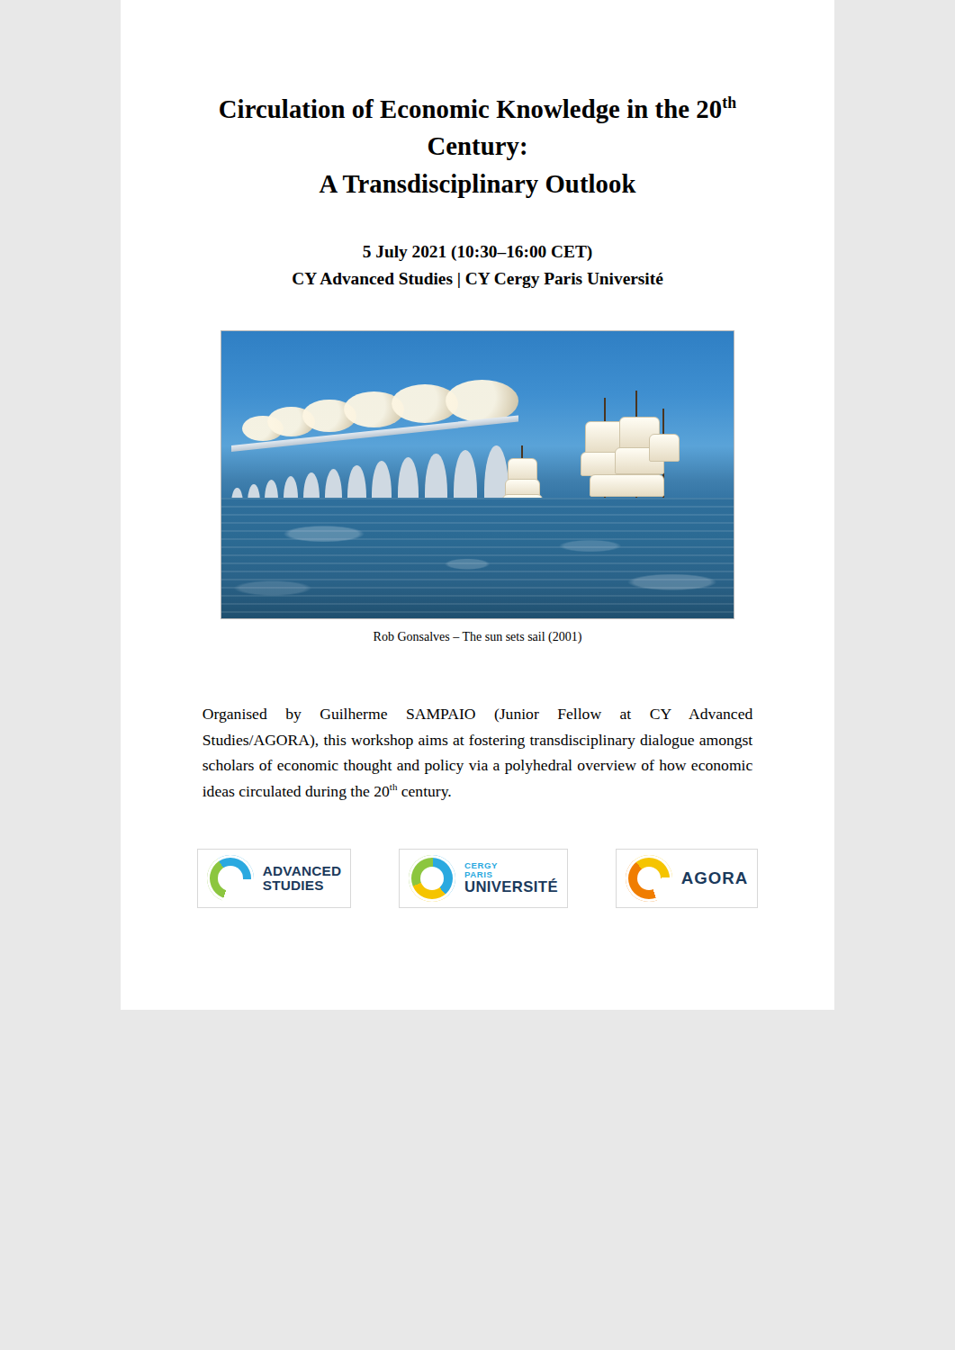Circulation of Economic Knowledge in the 20th Century: A Transdisciplinary Outlook
5 July 2021 (10:30–16:00 CET) CY Advanced Studies | CY Cergy Paris Université
Rob Gonsalves – The sun sets sail (2001)
Organised by Guilherme SAMPAIO (Junior Fellow at CY Advanced Studies/AGORA), this workshop aims at fostering transdisciplinary dialogue amongst scholars of economic thought and policy via a polyhedral overview of how economic ideas circulated during the 20th century.
ADVANCED STUDIES
CERGY
PARIS UNIVERSITÉ
AGORA